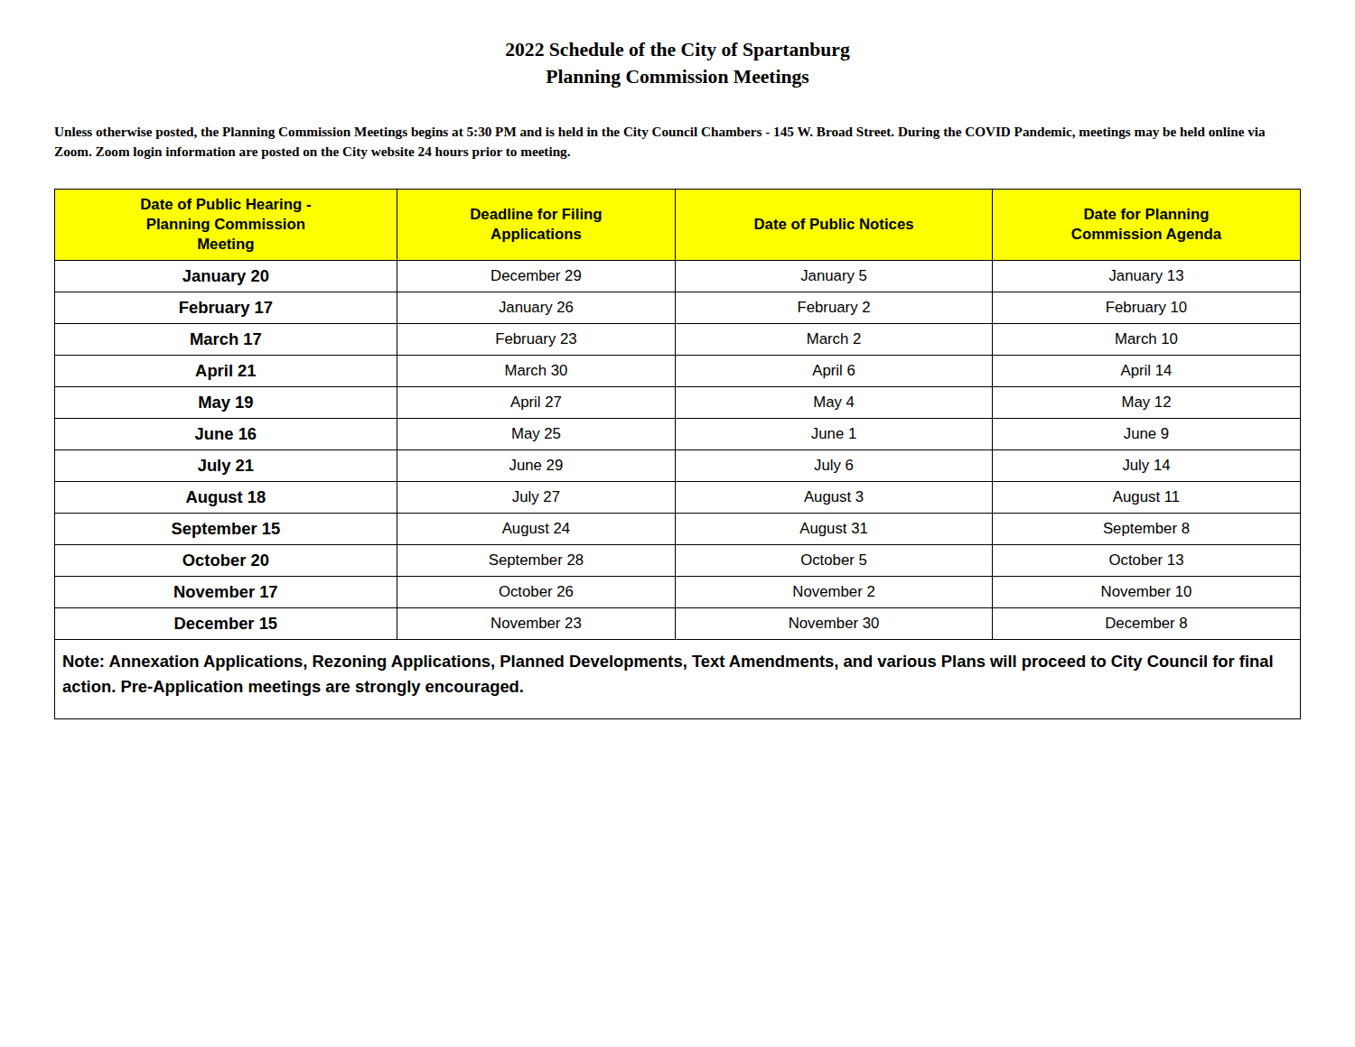2022 Schedule of the City of Spartanburg
Planning Commission Meetings
Unless otherwise posted, the Planning Commission Meetings begins at 5:30 PM and is held in the City Council Chambers - 145 W. Broad Street. During the COVID Pandemic, meetings may be held online via Zoom. Zoom login information are posted on the City website 24 hours prior to meeting.
| Date of Public Hearing - Planning Commission Meeting | Deadline for Filing Applications | Date of Public Notices | Date for Planning Commission Agenda |
| --- | --- | --- | --- |
| January 20 | December 29 | January 5 | January 13 |
| February 17 | January 26 | February 2 | February 10 |
| March 17 | February 23 | March 2 | March 10 |
| April 21 | March 30 | April 6 | April 14 |
| May 19 | April 27 | May 4 | May 12 |
| June 16 | May 25 | June 1 | June 9 |
| July 21 | June 29 | July 6 | July 14 |
| August 18 | July 27 | August 3 | August 11 |
| September 15 | August 24 | August 31 | September 8 |
| October 20 | September 28 | October 5 | October 13 |
| November 17 | October 26 | November 2 | November 10 |
| December 15 | November 23 | November 30 | December 8 |
| Note: Annexation Applications, Rezoning Applications, Planned Developments, Text Amendments, and various Plans will proceed to City Council for final action. Pre-Application meetings are strongly encouraged. |